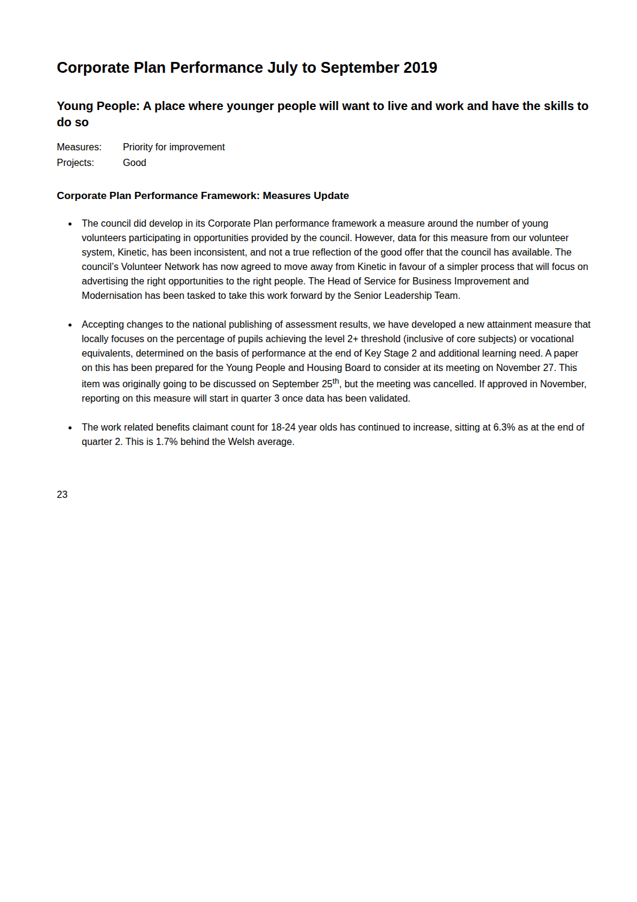Corporate Plan Performance July to September 2019
Young People: A place where younger people will want to live and work and have the skills to do so
| Measures: | Priority for improvement |
| Projects: | Good |
Corporate Plan Performance Framework: Measures Update
The council did develop in its Corporate Plan performance framework a measure around the number of young volunteers participating in opportunities provided by the council. However, data for this measure from our volunteer system, Kinetic, has been inconsistent, and not a true reflection of the good offer that the council has available. The council’s Volunteer Network has now agreed to move away from Kinetic in favour of a simpler process that will focus on advertising the right opportunities to the right people. The Head of Service for Business Improvement and Modernisation has been tasked to take this work forward by the Senior Leadership Team.
Accepting changes to the national publishing of assessment results, we have developed a new attainment measure that locally focuses on the percentage of pupils achieving the level 2+ threshold (inclusive of core subjects) or vocational equivalents, determined on the basis of performance at the end of Key Stage 2 and additional learning need. A paper on this has been prepared for the Young People and Housing Board to consider at its meeting on November 27. This item was originally going to be discussed on September 25th, but the meeting was cancelled. If approved in November, reporting on this measure will start in quarter 3 once data has been validated.
The work related benefits claimant count for 18-24 year olds has continued to increase, sitting at 6.3% as at the end of quarter 2. This is 1.7% behind the Welsh average.
23